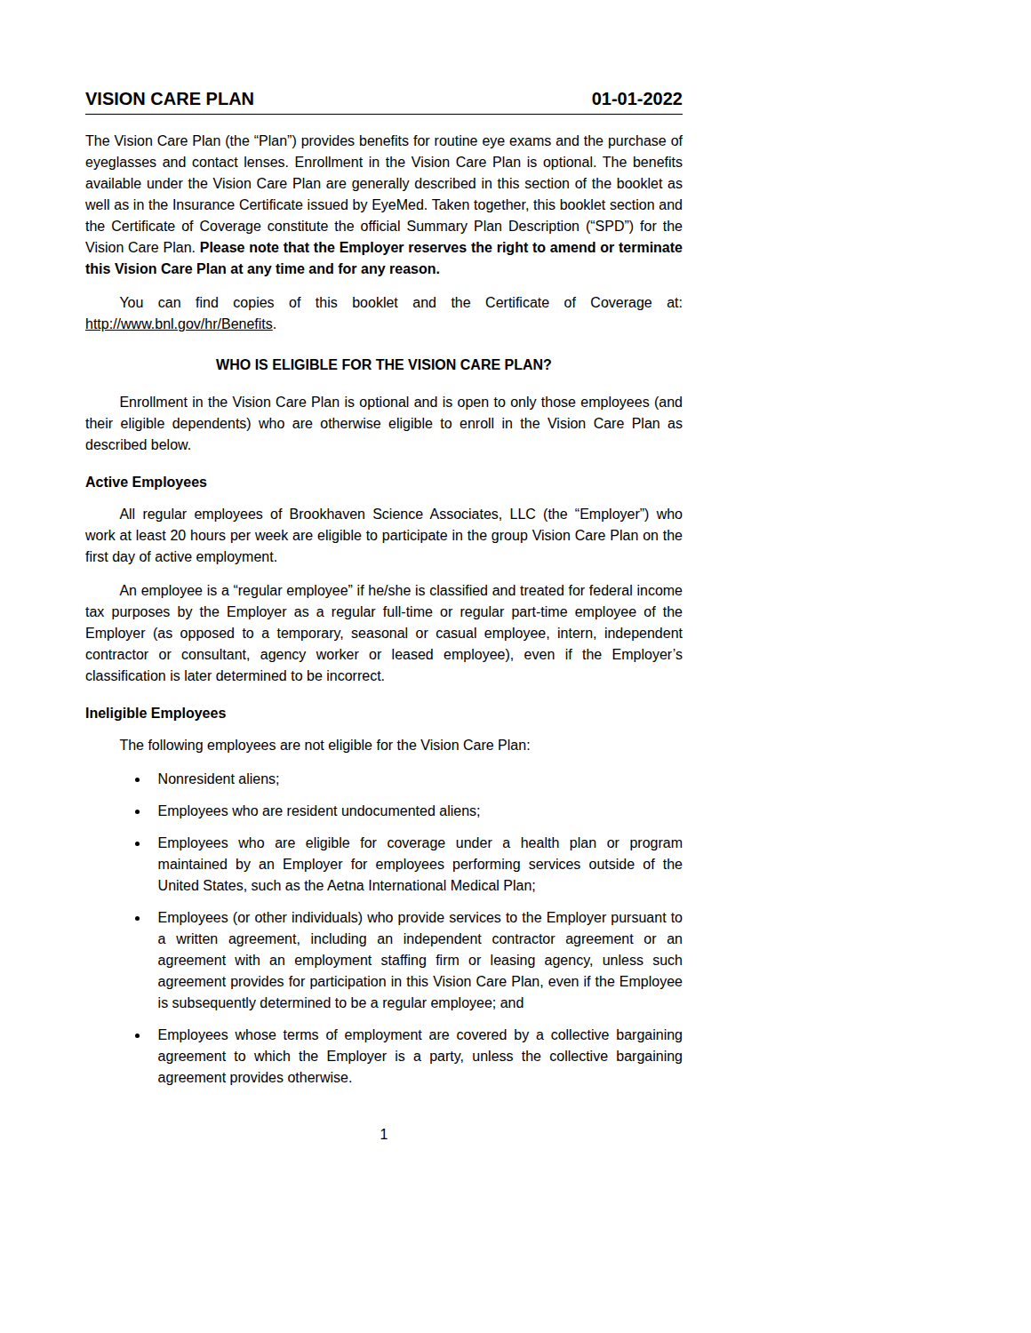VISION CARE PLAN 01-01-2022
The Vision Care Plan (the “Plan”) provides benefits for routine eye exams and the purchase of eyeglasses and contact lenses. Enrollment in the Vision Care Plan is optional. The benefits available under the Vision Care Plan are generally described in this section of the booklet as well as in the Insurance Certificate issued by EyeMed. Taken together, this booklet section and the Certificate of Coverage constitute the official Summary Plan Description (“SPD”) for the Vision Care Plan. Please note that the Employer reserves the right to amend or terminate this Vision Care Plan at any time and for any reason.
You can find copies of this booklet and the Certificate of Coverage at: http://www.bnl.gov/hr/Benefits.
WHO IS ELIGIBLE FOR THE VISION CARE PLAN?
Enrollment in the Vision Care Plan is optional and is open to only those employees (and their eligible dependents) who are otherwise eligible to enroll in the Vision Care Plan as described below.
Active Employees
All regular employees of Brookhaven Science Associates, LLC (the “Employer”) who work at least 20 hours per week are eligible to participate in the group Vision Care Plan on the first day of active employment.
An employee is a “regular employee” if he/she is classified and treated for federal income tax purposes by the Employer as a regular full-time or regular part-time employee of the Employer (as opposed to a temporary, seasonal or casual employee, intern, independent contractor or consultant, agency worker or leased employee), even if the Employer’s classification is later determined to be incorrect.
Ineligible Employees
The following employees are not eligible for the Vision Care Plan:
Nonresident aliens;
Employees who are resident undocumented aliens;
Employees who are eligible for coverage under a health plan or program maintained by an Employer for employees performing services outside of the United States, such as the Aetna International Medical Plan;
Employees (or other individuals) who provide services to the Employer pursuant to a written agreement, including an independent contractor agreement or an agreement with an employment staffing firm or leasing agency, unless such agreement provides for participation in this Vision Care Plan, even if the Employee is subsequently determined to be a regular employee; and
Employees whose terms of employment are covered by a collective bargaining agreement to which the Employer is a party, unless the collective bargaining agreement provides otherwise.
1